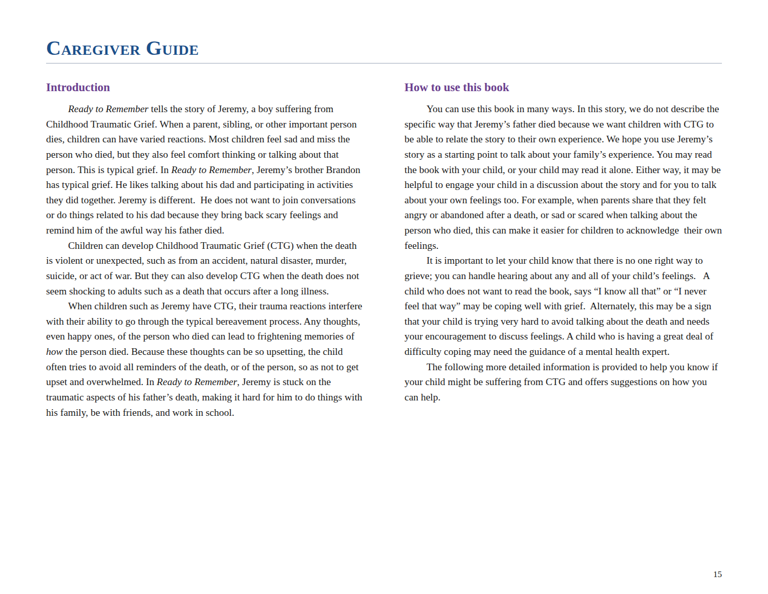Caregiver Guide
Introduction
Ready to Remember tells the story of Jeremy, a boy suffering from Childhood Traumatic Grief. When a parent, sibling, or other important person dies, children can have varied reactions. Most children feel sad and miss the person who died, but they also feel comfort thinking or talking about that person. This is typical grief. In Ready to Remember, Jeremy’s brother Brandon has typical grief. He likes talking about his dad and participating in activities they did together. Jeremy is different. He does not want to join conversations or do things related to his dad because they bring back scary feelings and remind him of the awful way his father died.
Children can develop Childhood Traumatic Grief (CTG) when the death is violent or unexpected, such as from an accident, natural disaster, murder, suicide, or act of war. But they can also develop CTG when the death does not seem shocking to adults such as a death that occurs after a long illness.
When children such as Jeremy have CTG, their trauma reactions interfere with their ability to go through the typical bereavement process. Any thoughts, even happy ones, of the person who died can lead to frightening memories of how the person died. Because these thoughts can be so upsetting, the child often tries to avoid all reminders of the death, or of the person, so as not to get upset and overwhelmed. In Ready to Remember, Jeremy is stuck on the traumatic aspects of his father’s death, making it hard for him to do things with his family, be with friends, and work in school.
How to use this book
You can use this book in many ways. In this story, we do not describe the specific way that Jeremy’s father died because we want children with CTG to be able to relate the story to their own experience. We hope you use Jeremy’s story as a starting point to talk about your family’s experience. You may read the book with your child, or your child may read it alone. Either way, it may be helpful to engage your child in a discussion about the story and for you to talk about your own feelings too. For example, when parents share that they felt angry or abandoned after a death, or sad or scared when talking about the person who died, this can make it easier for children to acknowledge their own feelings.
It is important to let your child know that there is no one right way to grieve; you can handle hearing about any and all of your child’s feelings. A child who does not want to read the book, says “I know all that” or “I never feel that way” may be coping well with grief. Alternately, this may be a sign that your child is trying very hard to avoid talking about the death and needs your encouragement to discuss feelings. A child who is having a great deal of difficulty coping may need the guidance of a mental health expert.
The following more detailed information is provided to help you know if your child might be suffering from CTG and offers suggestions on how you can help.
15